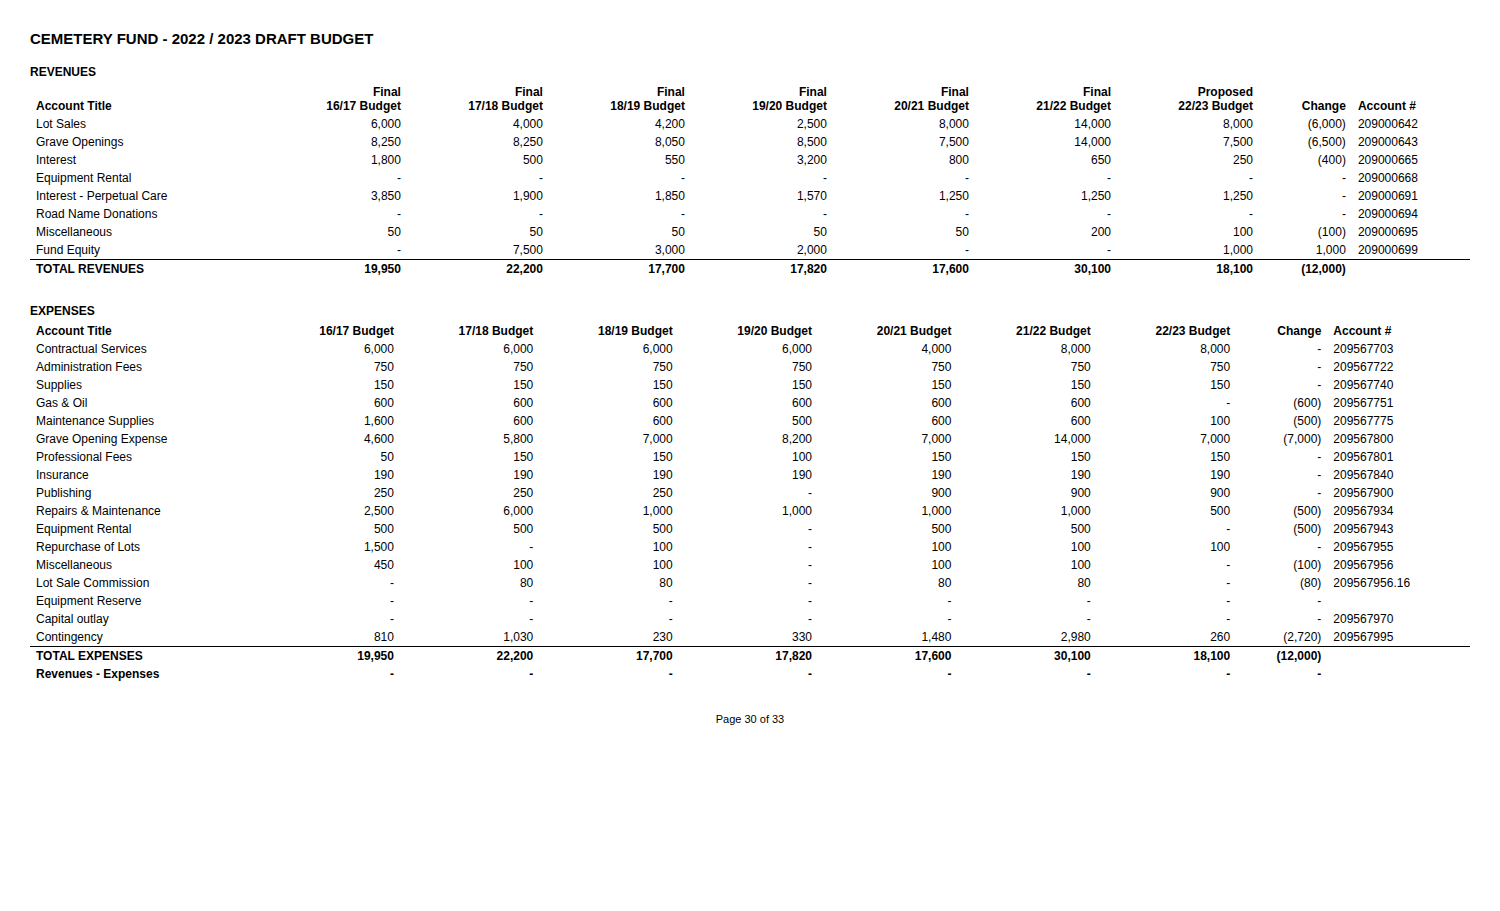CEMETERY FUND - 2022 / 2023 DRAFT BUDGET
REVENUES
| Account Title | Final 16/17 Budget | Final 17/18 Budget | Final 18/19 Budget | Final 19/20 Budget | Final 20/21 Budget | Final 21/22 Budget | Proposed 22/23 Budget | Change | Account # |
| --- | --- | --- | --- | --- | --- | --- | --- | --- | --- |
| Lot Sales | 6,000 | 4,000 | 4,200 | 2,500 | 8,000 | 14,000 | 8,000 | (6,000) | 209000642 |
| Grave Openings | 8,250 | 8,250 | 8,050 | 8,500 | 7,500 | 14,000 | 7,500 | (6,500) | 209000643 |
| Interest | 1,800 | 500 | 550 | 3,200 | 800 | 650 | 250 | (400) | 209000665 |
| Equipment Rental | - | - | - | - | - | - | - | - | 209000668 |
| Interest - Perpetual Care | 3,850 | 1,900 | 1,850 | 1,570 | 1,250 | 1,250 | 1,250 | - | 209000691 |
| Road Name Donations | - | - | - | - | - | - | - | - | 209000694 |
| Miscellaneous | 50 | 50 | 50 | 50 | 50 | 200 | 100 | (100) | 209000695 |
| Fund Equity | - | 7,500 | 3,000 | 2,000 | - | - | 1,000 | 1,000 | 209000699 |
| TOTAL REVENUES | 19,950 | 22,200 | 17,700 | 17,820 | 17,600 | 30,100 | 18,100 | (12,000) | |
EXPENSES
| Account Title | 16/17 Budget | 17/18 Budget | 18/19 Budget | 19/20 Budget | 20/21 Budget | 21/22 Budget | 22/23 Budget | Change | Account # |
| --- | --- | --- | --- | --- | --- | --- | --- | --- | --- |
| Contractual Services | 6,000 | 6,000 | 6,000 | 6,000 | 4,000 | 8,000 | 8,000 | - | 209567703 |
| Administration Fees | 750 | 750 | 750 | 750 | 750 | 750 | 750 | - | 209567722 |
| Supplies | 150 | 150 | 150 | 150 | 150 | 150 | 150 | - | 209567740 |
| Gas & Oil | 600 | 600 | 600 | 600 | 600 | 600 | - | (600) | 209567751 |
| Maintenance Supplies | 1,600 | 600 | 600 | 500 | 600 | 600 | 100 | (500) | 209567775 |
| Grave Opening Expense | 4,600 | 5,800 | 7,000 | 8,200 | 7,000 | 14,000 | 7,000 | (7,000) | 209567800 |
| Professional Fees | 50 | 150 | 150 | 100 | 150 | 150 | 150 | - | 209567801 |
| Insurance | 190 | 190 | 190 | 190 | 190 | 190 | 190 | - | 209567840 |
| Publishing | 250 | 250 | 250 | - | 900 | 900 | 900 | - | 209567900 |
| Repairs & Maintenance | 2,500 | 6,000 | 1,000 | 1,000 | 1,000 | 1,000 | 500 | (500) | 209567934 |
| Equipment Rental | 500 | 500 | 500 | - | 500 | 500 | - | (500) | 209567943 |
| Repurchase of Lots | 1,500 | - | 100 | - | 100 | 100 | 100 | - | 209567955 |
| Miscellaneous | 450 | 100 | 100 | - | 100 | 100 | - | (100) | 209567956 |
| Lot Sale Commission | - | 80 | 80 | - | 80 | 80 | - | (80) | 209567956.16 |
| Equipment Reserve | - | - | - | - | - | - | - | - | |
| Capital outlay | - | - | - | - | - | - | - | - | 209567970 |
| Contingency | 810 | 1,030 | 230 | 330 | 1,480 | 2,980 | 260 | (2,720) | 209567995 |
| TOTAL EXPENSES | 19,950 | 22,200 | 17,700 | 17,820 | 17,600 | 30,100 | 18,100 | (12,000) | |
| Revenues - Expenses | - | - | - | - | - | - | - | - | |
Page 30 of 33